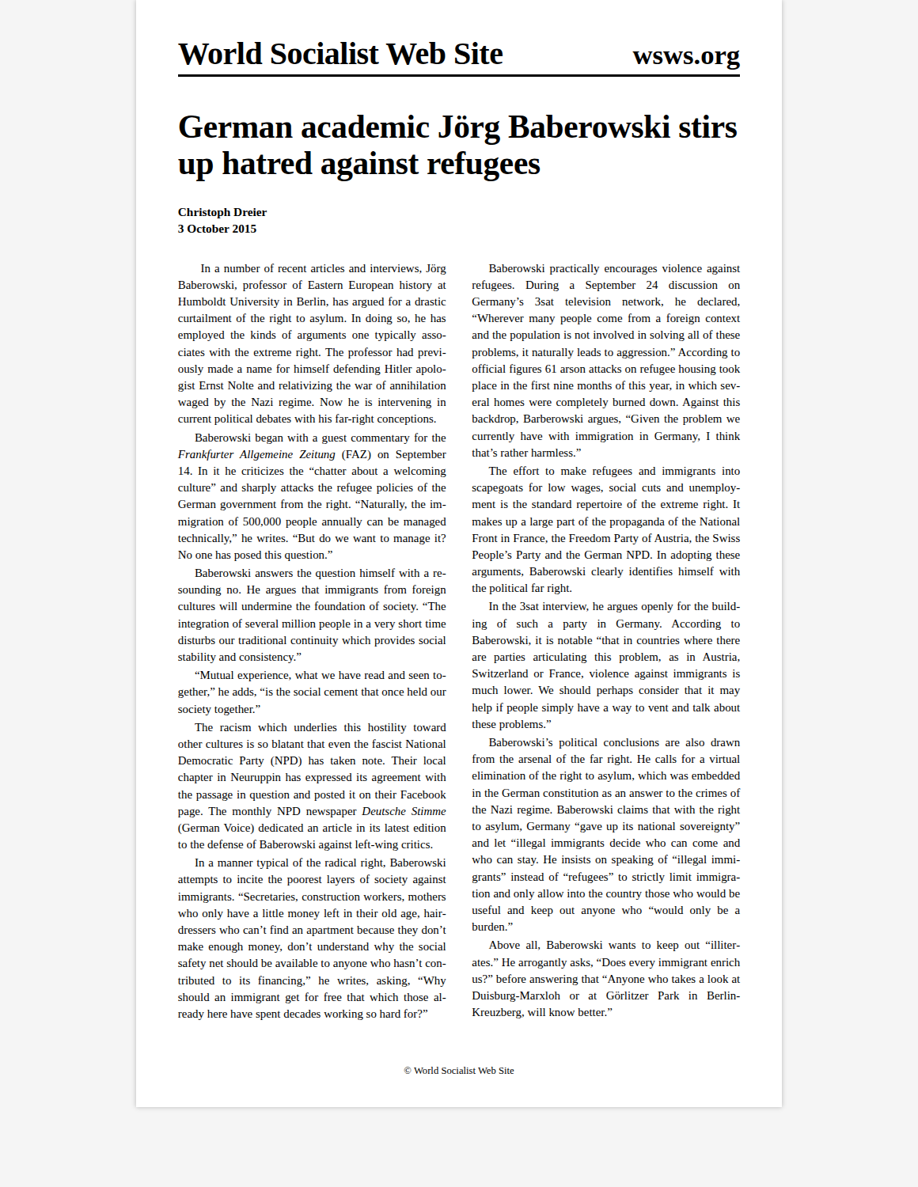World Socialist Web Site
wsws.org
German academic Jörg Baberowski stirs up hatred against refugees
Christoph Dreier
3 October 2015
In a number of recent articles and interviews, Jörg Baberowski, professor of Eastern European history at Humboldt University in Berlin, has argued for a drastic curtailment of the right to asylum. In doing so, he has employed the kinds of arguments one typically associates with the extreme right. The professor had previously made a name for himself defending Hitler apologist Ernst Nolte and relativizing the war of annihilation waged by the Nazi regime. Now he is intervening in current political debates with his far-right conceptions.
Baberowski began with a guest commentary for the Frankfurter Allgemeine Zeitung (FAZ) on September 14. In it he criticizes the “chatter about a welcoming culture” and sharply attacks the refugee policies of the German government from the right. “Naturally, the immigration of 500,000 people annually can be managed technically,” he writes. “But do we want to manage it? No one has posed this question.”
Baberowski answers the question himself with a resounding no. He argues that immigrants from foreign cultures will undermine the foundation of society. “The integration of several million people in a very short time disturbs our traditional continuity which provides social stability and consistency.”
“Mutual experience, what we have read and seen together,” he adds, “is the social cement that once held our society together.”
The racism which underlies this hostility toward other cultures is so blatant that even the fascist National Democratic Party (NPD) has taken note. Their local chapter in Neuruppin has expressed its agreement with the passage in question and posted it on their Facebook page. The monthly NPD newspaper Deutsche Stimme (German Voice) dedicated an article in its latest edition to the defense of Baberowski against left-wing critics.
In a manner typical of the radical right, Baberowski attempts to incite the poorest layers of society against immigrants. “Secretaries, construction workers, mothers who only have a little money left in their old age, hairdressers who can’t find an apartment because they don’t make enough money, don’t understand why the social safety net should be available to anyone who hasn’t contributed to its financing,” he writes, asking, “Why should an immigrant get for free that which those already here have spent decades working so hard for?”
Baberowski practically encourages violence against refugees. During a September 24 discussion on Germany’s 3sat television network, he declared, “Wherever many people come from a foreign context and the population is not involved in solving all of these problems, it naturally leads to aggression.” According to official figures 61 arson attacks on refugee housing took place in the first nine months of this year, in which several homes were completely burned down. Against this backdrop, Barberowski argues, “Given the problem we currently have with immigration in Germany, I think that’s rather harmless.”
The effort to make refugees and immigrants into scapegoats for low wages, social cuts and unemployment is the standard repertoire of the extreme right. It makes up a large part of the propaganda of the National Front in France, the Freedom Party of Austria, the Swiss People’s Party and the German NPD. In adopting these arguments, Baberowski clearly identifies himself with the political far right.
In the 3sat interview, he argues openly for the building of such a party in Germany. According to Baberowski, it is notable “that in countries where there are parties articulating this problem, as in Austria, Switzerland or France, violence against immigrants is much lower. We should perhaps consider that it may help if people simply have a way to vent and talk about these problems.”
Baberowski’s political conclusions are also drawn from the arsenal of the far right. He calls for a virtual elimination of the right to asylum, which was embedded in the German constitution as an answer to the crimes of the Nazi regime. Baberowski claims that with the right to asylum, Germany “gave up its national sovereignty” and let “illegal immigrants decide who can come and who can stay. He insists on speaking of “illegal immigrants” instead of “refugees” to strictly limit immigration and only allow into the country those who would be useful and keep out anyone who “would only be a burden.”
Above all, Baberowski wants to keep out “illiterates.” He arrogantly asks, “Does every immigrant enrich us?” before answering that “Anyone who takes a look at Duisburg-Marxloh or at Görlitzer Park in Berlin-Kreuzberg, will know better.”
© World Socialist Web Site